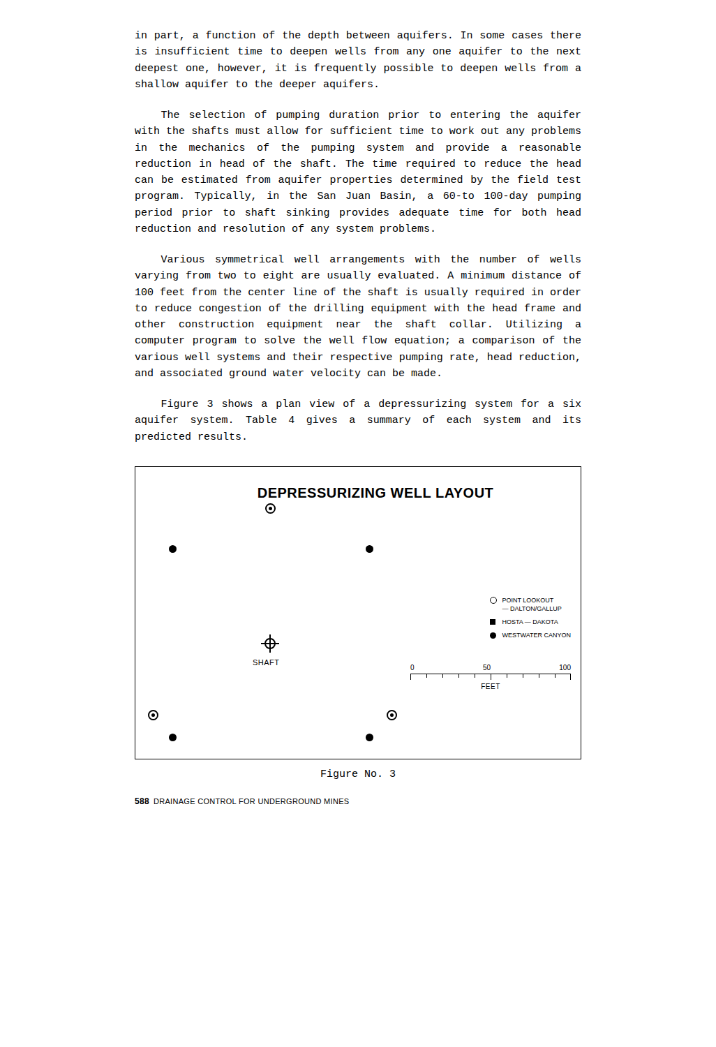in part, a function of the depth between aquifers. In some cases there is insufficient time to deepen wells from any one aquifer to the next deepest one, however, it is frequently possible to deepen wells from a shallow aquifer to the deeper aquifers.
The selection of pumping duration prior to entering the aquifer with the shafts must allow for sufficient time to work out any problems in the mechanics of the pumping system and provide a reasonable reduction in head of the shaft. The time required to reduce the head can be estimated from aquifer properties determined by the field test program. Typically, in the San Juan Basin, a 60-to 100-day pumping period prior to shaft sinking provides adequate time for both head reduction and resolution of any system problems.
Various symmetrical well arrangements with the number of wells varying from two to eight are usually evaluated. A minimum distance of 100 feet from the center line of the shaft is usually required in order to reduce congestion of the drilling equipment with the head frame and other construction equipment near the shaft collar. Utilizing a computer program to solve the well flow equation; a comparison of the various well systems and their respective pumping rate, head reduction, and associated ground water velocity can be made.
Figure 3 shows a plan view of a depressurizing system for a six aquifer system. Table 4 gives a summary of each system and its predicted results.
DEPRESSURIZING WELL LAYOUT
SHAFT
POINT LOOKOUT
— DALTON/GALLUP
HOSTA — DAKOTA
WESTWATER CANYON
050100
FEET
Figure No. 3
588 DRAINAGE CONTROL FOR UNDERGROUND MINES